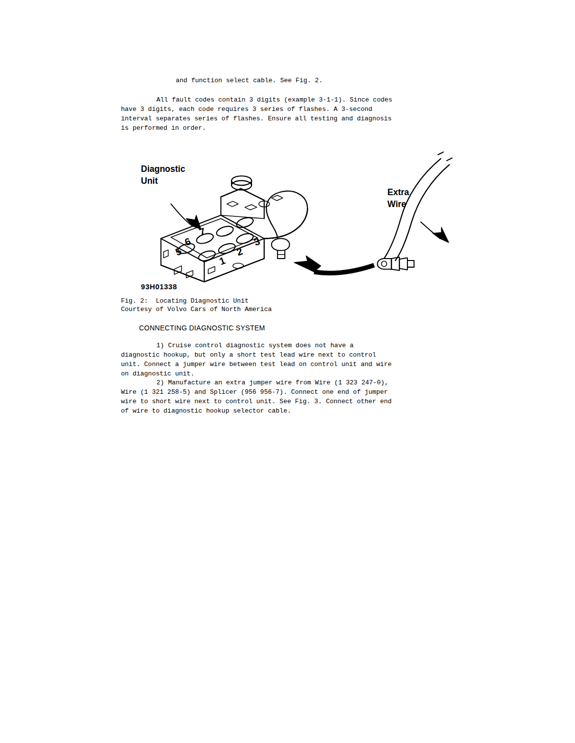and function select cable. See Fig. 2.
All fault codes contain 3 digits (example 3-1-1). Since codes have 3 digits, each code requires 3 series of flashes. A 3-second interval separates series of flashes. Ensure all testing and diagnosis is performed in order.
1 2 3 5 6 7 Diagnostic Unit Extra Wire 93H01338
Fig. 2: Locating Diagnostic Unit Courtesy of Volvo Cars of North America
CONNECTING DIAGNOSTIC SYSTEM
1) Cruise control diagnostic system does not have a diagnostic hookup, but only a short test lead wire next to control unit. Connect a jumper wire between test lead on control unit and wire on diagnostic unit.
2) Manufacture an extra jumper wire from Wire (1 323 247-0), Wire (1 321 258-5) and Splicer (956 956-7). Connect one end of jumper wire to short wire next to control unit. See Fig. 3. Connect other end of wire to diagnostic hookup selector cable.